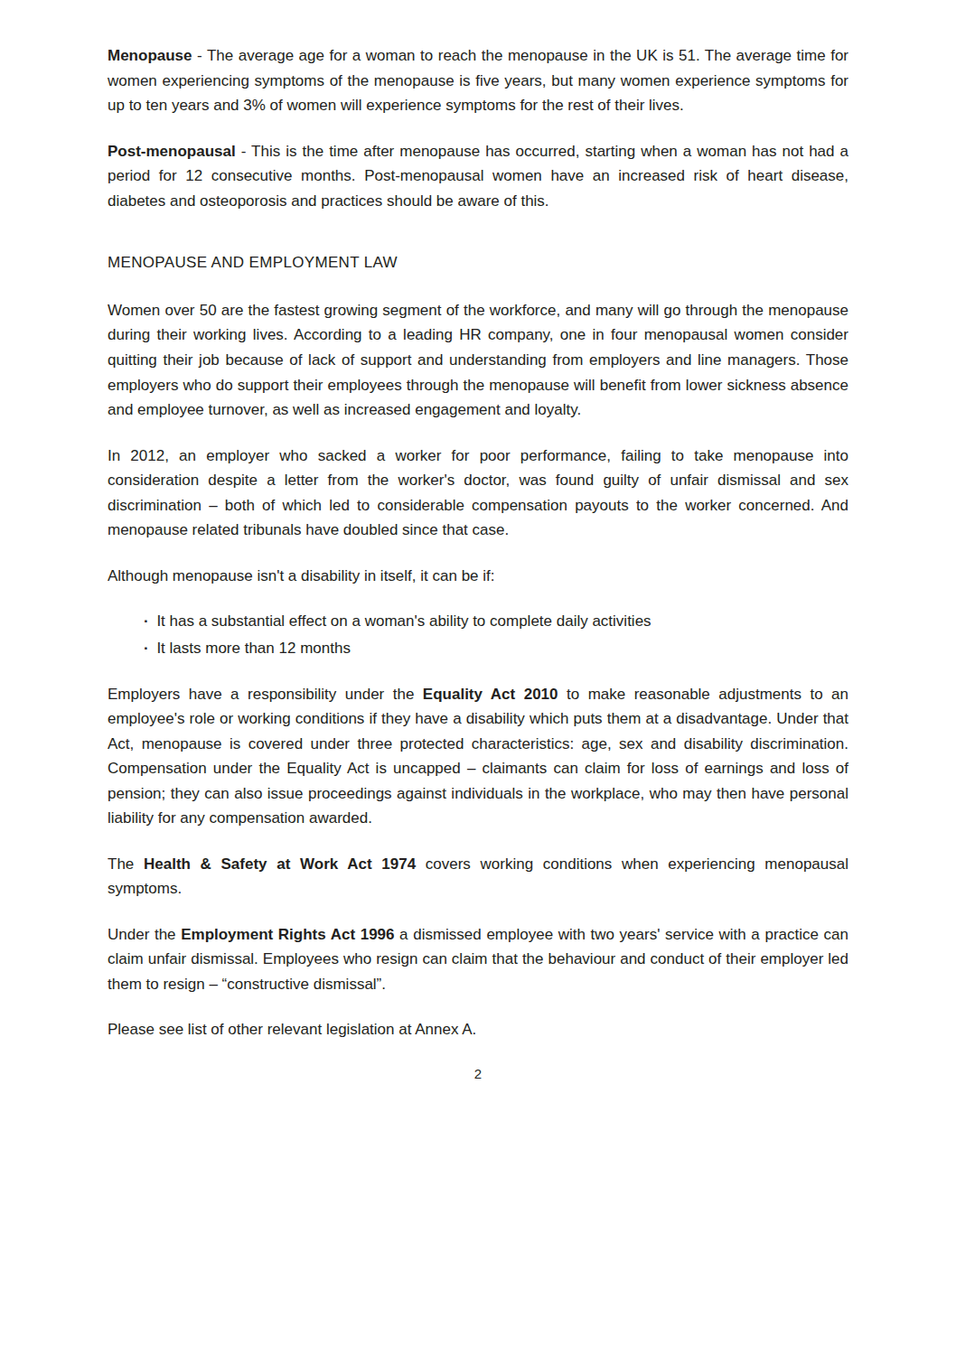Menopause - The average age for a woman to reach the menopause in the UK is 51. The average time for women experiencing symptoms of the menopause is five years, but many women experience symptoms for up to ten years and 3% of women will experience symptoms for the rest of their lives.
Post-menopausal - This is the time after menopause has occurred, starting when a woman has not had a period for 12 consecutive months. Post-menopausal women have an increased risk of heart disease, diabetes and osteoporosis and practices should be aware of this.
MENOPAUSE AND EMPLOYMENT LAW
Women over 50 are the fastest growing segment of the workforce, and many will go through the menopause during their working lives. According to a leading HR company, one in four menopausal women consider quitting their job because of lack of support and understanding from employers and line managers. Those employers who do support their employees through the menopause will benefit from lower sickness absence and employee turnover, as well as increased engagement and loyalty.
In 2012, an employer who sacked a worker for poor performance, failing to take menopause into consideration despite a letter from the worker's doctor, was found guilty of unfair dismissal and sex discrimination – both of which led to considerable compensation payouts to the worker concerned. And menopause related tribunals have doubled since that case.
Although menopause isn't a disability in itself, it can be if:
It has a substantial effect on a woman's ability to complete daily activities
It lasts more than 12 months
Employers have a responsibility under the Equality Act 2010 to make reasonable adjustments to an employee's role or working conditions if they have a disability which puts them at a disadvantage. Under that Act, menopause is covered under three protected characteristics: age, sex and disability discrimination. Compensation under the Equality Act is uncapped – claimants can claim for loss of earnings and loss of pension; they can also issue proceedings against individuals in the workplace, who may then have personal liability for any compensation awarded.
The Health & Safety at Work Act 1974 covers working conditions when experiencing menopausal symptoms.
Under the Employment Rights Act 1996 a dismissed employee with two years' service with a practice can claim unfair dismissal. Employees who resign can claim that the behaviour and conduct of their employer led them to resign – “constructive dismissal”.
Please see list of other relevant legislation at Annex A.
2